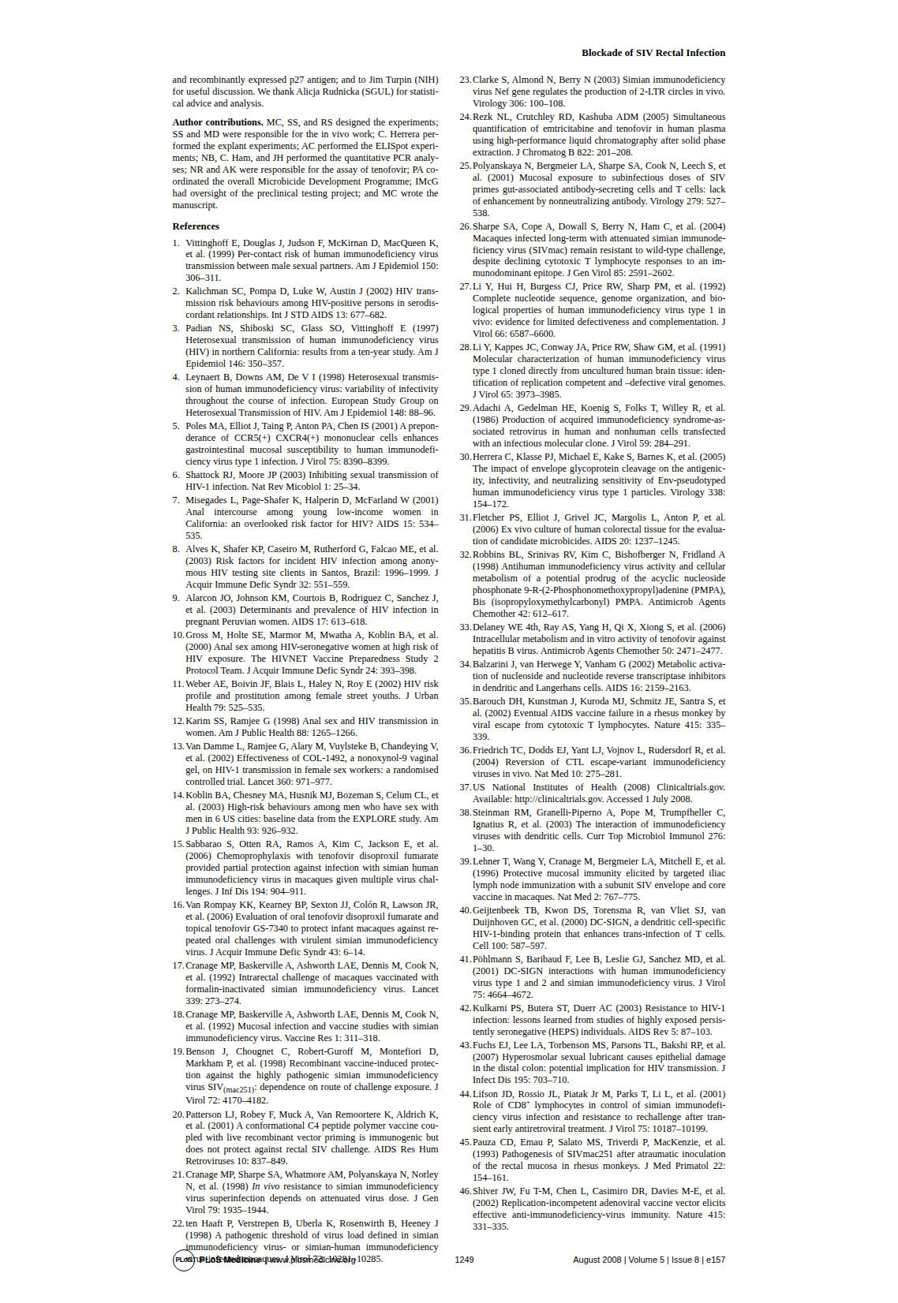Blockade of SIV Rectal Infection
and recombinantly expressed p27 antigen; and to Jim Turpin (NIH) for useful discussion. We thank Alicja Rudnicka (SGUL) for statistical advice and analysis.
Author contributions. MC, SS, and RS designed the experiments; SS and MD were responsible for the in vivo work; C. Herrera performed the explant experiments; AC performed the ELISpot experiments; NB, C. Ham, and JH performed the quantitative PCR analyses; NR and AK were responsible for the assay of tenofovir; PA coordinated the overall Microbicide Development Programme; IMcG had oversight of the preclinical testing project; and MC wrote the manuscript.
References
Vittinghoff E, Douglas J, Judson F, McKirnan D, MacQueen K, et al. (1999) Per-contact risk of human immunodeficiency virus transmission between male sexual partners. Am J Epidemiol 150: 306–311.
Kalichman SC, Pompa D, Luke W, Austin J (2002) HIV transmission risk behaviours among HIV-positive persons in serodiscordant relationships. Int J STD AIDS 13: 677–682.
Padian NS, Shiboski SC, Glass SO, Vittinghoff E (1997) Heterosexual transmission of human immunodeficiency virus (HIV) in northern California: results from a ten-year study. Am J Epidemiol 146: 350–357.
Leynaert B, Downs AM, De V I (1998) Heterosexual transmission of human immunodeficiency virus: variability of infectivity throughout the course of infection. European Study Group on Heterosexual Transmission of HIV. Am J Epidemiol 148: 88–96.
Poles MA, Elliot J, Taing P, Anton PA, Chen IS (2001) A preponderance of CCR5(+) CXCR4(+) mononuclear cells enhances gastrointestinal mucosal susceptibility to human immunodeficiency virus type 1 infection. J Virol 75: 8390–8399.
Shattock RJ, Moore JP (2003) Inhibiting sexual transmission of HIV-1 infection. Nat Rev Micobiol 1: 25–34.
Misegades L, Page-Shafer K, Halperin D, McFarland W (2001) Anal intercourse among young low-income women in California: an overlooked risk factor for HIV? AIDS 15: 534–535.
Alves K, Shafer KP, Caseiro M, Rutherford G, Falcao ME, et al. (2003) Risk factors for incident HIV infection among anonymous HIV testing site clients in Santos, Brazil: 1996–1999. J Acquir Immune Defic Syndr 32: 551–559.
Alarcon JO, Johnson KM, Courtois B, Rodriguez C, Sanchez J, et al. (2003) Determinants and prevalence of HIV infection in pregnant Peruvian women. AIDS 17: 613–618.
Gross M, Holte SE, Marmor M, Mwatha A, Koblin BA, et al. (2000) Anal sex among HIV-seronegative women at high risk of HIV exposure. The HIVNET Vaccine Preparedness Study 2 Protocol Team. J Acquir Immune Defic Syndr 24: 393–398.
Weber AE, Boivin JF, Blais L, Haley N, Roy E (2002) HIV risk profile and prostitution among female street youths. J Urban Health 79: 525–535.
Karim SS, Ramjee G (1998) Anal sex and HIV transmission in women. Am J Public Health 88: 1265–1266.
Van Damme L, Ramjee G, Alary M, Vuylsteke B, Chandeying V, et al. (2002) Effectiveness of COL-1492, a nonoxynol-9 vaginal gel, on HIV-1 transmission in female sex workers: a randomised controlled trial. Lancet 360: 971–977.
Koblin BA, Chesney MA, Husnik MJ, Bozeman S, Celum CL, et al. (2003) High-risk behaviours among men who have sex with men in 6 US cities: baseline data from the EXPLORE study. Am J Public Health 93: 926–932.
Sabbarao S, Otten RA, Ramos A, Kim C, Jackson E, et al. (2006) Chemoprophylaxis with tenofovir disoproxil fumarate provided partial protection against infection with simian human immunodeficiency virus in macaques given multiple virus challenges. J Inf Dis 194: 904–911.
Van Rompay KK, Kearney BP, Sexton JJ, Colón R, Lawson JR, et al. (2006) Evaluation of oral tenofovir disoproxil fumarate and topical tenofovir GS-7340 to protect infant macaques against repeated oral challenges with virulent simian immunodeficiency virus. J Acquir Immune Defic Syndr 43: 6–14.
Cranage MP, Baskerville A, Ashworth LAE, Dennis M, Cook N, et al. (1992) Intrarectal challenge of macaques vaccinated with formalin-inactivated simian immunodeficiency virus. Lancet 339: 273–274.
Cranage MP, Baskerville A, Ashworth LAE, Dennis M, Cook N, et al. (1992) Mucosal infection and vaccine studies with simian immunodeficiency virus. Vaccine Res 1: 311–318.
Benson J, Chougnet C, Robert-Guroff M, Montefiori D, Markham P, et al. (1998) Recombinant vaccine-induced protection against the highly pathogenic simian immunodeficiency virus SIV(mac251): dependence on route of challenge exposure. J Virol 72: 4170–4182.
Patterson LJ, Robey F, Muck A, Van Remoortere K, Aldrich K, et al. (2001) A conformational C4 peptide polymer vaccine coupled with live recombinant vector priming is immunogenic but does not protect against rectal SIV challenge. AIDS Res Hum Retroviruses 10: 837–849.
Cranage MP, Sharpe SA, Whatmore AM, Polyanskaya N, Norley N, et al. (1998) In vivo resistance to simian immunodeficiency virus superinfection depends on attenuated virus dose. J Gen Virol 79: 1935–1944.
ten Haaft P, Verstrepen B, Uberla K, Rosenwirth B, Heeney J (1998) A pathogenic threshold of virus load defined in simian immunodeficiency virus- or simian-human immunodeficiency virus-infected macaques. J Virol 72: 10281–10285.
Clarke S, Almond N, Berry N (2003) Simian immunodeficiency virus Nef gene regulates the production of 2-LTR circles in vivo. Virology 306: 100–108.
Rezk NL, Crutchley RD, Kashuba ADM (2005) Simultaneous quantification of emtricitabine and tenofovir in human plasma using high-performance liquid chromatography after solid phase extraction. J Chromatog B 822: 201–208.
Polyanskaya N, Bergmeier LA, Sharpe SA, Cook N, Leech S, et al. (2001) Mucosal exposure to subinfectious doses of SIV primes gut-associated antibody-secreting cells and T cells: lack of enhancement by nonneutralizing antibody. Virology 279: 527–538.
Sharpe SA, Cope A, Dowall S, Berry N, Ham C, et al. (2004) Macaques infected long-term with attenuated simian immunodeficiency virus (SIVmac) remain resistant to wild-type challenge, despite declining cytotoxic T lymphocyte responses to an immunodominant epitope. J Gen Virol 85: 2591–2602.
Li Y, Hui H, Burgess CJ, Price RW, Sharp PM, et al. (1992) Complete nucleotide sequence, genome organization, and biological properties of human immunodeficiency virus type 1 in vivo: evidence for limited defectiveness and complementation. J Virol 66: 6587–6600.
Li Y, Kappes JC, Conway JA, Price RW, Shaw GM, et al. (1991) Molecular characterization of human immunodeficiency virus type 1 cloned directly from uncultured human brain tissue: identification of replication competent and –defective viral genomes. J Virol 65: 3973–3985.
Adachi A, Gedelman HE, Koenig S, Folks T, Willey R, et al. (1986) Production of acquired immunodeficiency syndrome-associated retrovirus in human and nonhuman cells transfected with an infectious molecular clone. J Virol 59: 284–291.
Herrera C, Klasse PJ, Michael E, Kake S, Barnes K, et al. (2005) The impact of envelope glycoprotein cleavage on the antigenicity, infectivity, and neutralizing sensitivity of Env-pseudotyped human immunodeficiency virus type 1 particles. Virology 338: 154–172.
Fletcher PS, Elliot J, Grivel JC, Margolis L, Anton P, et al. (2006) Ex vivo culture of human colorectal tissue for the evaluation of candidate microbicides. AIDS 20: 1237–1245.
Robbins BL, Srinivas RV, Kim C, Bishofberger N, Fridland A (1998) Antihuman immunodeficiency virus activity and cellular metabolism of a potential prodrug of the acyclic nucleoside phosphonate 9-R-(2-Phosphonomethoxypropyl)adenine (PMPA), Bis (isopropyloxymethylcarbonyl) PMPA. Antimicrob Agents Chemother 42: 612–617.
Delaney WE 4th, Ray AS, Yang H, Qi X, Xiong S, et al. (2006) Intracellular metabolism and in vitro activity of tenofovir against hepatitis B virus. Antimicrob Agents Chemother 50: 2471–2477.
Balzarini J, van Herwege Y, Vanham G (2002) Metabolic activation of nucleoside and nucleotide reverse transcriptase inhibitors in dendritic and Langerhans cells. AIDS 16: 2159–2163.
Barouch DH, Kunstman J, Kuroda MJ, Schmitz JE, Santra S, et al. (2002) Eventual AIDS vaccine failure in a rhesus monkey by viral escape from cytotoxic T lymphocytes. Nature 415: 335–339.
Friedrich TC, Dodds EJ, Yant LJ, Vojnov L, Rudersdorf R, et al. (2004) Reversion of CTL escape-variant immunodeficiency viruses in vivo. Nat Med 10: 275–281.
US National Institutes of Health (2008) Clinicaltrials.gov. Available: http://clinicaltrials.gov. Accessed 1 July 2008.
Steinman RM, Granelli-Piperno A, Pope M, Trumpfheller C, Ignatius R, et al. (2003) The interaction of immunodeficiency viruses with dendritic cells. Curr Top Microbiol Immunol 276: 1–30.
Lehner T, Wang Y, Cranage M, Bergmeier LA, Mitchell E, et al. (1996) Protective mucosal immunity elicited by targeted iliac lymph node immunization with a subunit SIV envelope and core vaccine in macaques. Nat Med 2: 767–775.
Geijtenbeek TB, Kwon DS, Torensma R, van Vliet SJ, van Duijnhoven GC, et al. (2000) DC-SIGN, a dendritic cell-specific HIV-1-binding protein that enhances trans-infection of T cells. Cell 100: 587–597.
Pöhlmann S, Baribaud F, Lee B, Leslie GJ, Sanchez MD, et al. (2001) DC-SIGN interactions with human immunodeficiency virus type 1 and 2 and simian immunodeficiency virus. J Virol 75: 4664–4672.
Kulkarni PS, Butera ST, Duerr AC (2003) Resistance to HIV-1 infection: lessons learned from studies of highly exposed persistently seronegative (HEPS) individuals. AIDS Rev 5: 87–103.
Fuchs EJ, Lee LA, Torbenson MS, Parsons TL, Bakshi RP, et al. (2007) Hyperosmolar sexual lubricant causes epithelial damage in the distal colon: potential implication for HIV transmission. J Infect Dis 195: 703–710.
Lifson JD, Rossio JL, Piatak Jr M, Parks T, Li L, et al. (2001) Role of CD8+ lymphocytes in control of simian immunodeficiency virus infection and resistance to rechallenge after transient early antiretroviral treatment. J Virol 75: 10187–10199.
Pauza CD, Emau P, Salato MS, Triverdi P, MacKenzie, et al. (1993) Pathogenesis of SIVmac251 after atraumatic inoculation of the rectal mucosa in rhesus monkeys. J Med Primatol 22: 154–161.
Shiver JW, Fu T-M, Chen L, Casimiro DR, Davies M-E, et al. (2002) Replication-incompetent adenoviral vaccine vector elicits effective anti-immunodeficiency-virus immunity. Nature 415: 331–335.
PLoS PLoS Medicine | www.plosmedicine.org
1249
August 2008 | Volume 5 | Issue 8 | e157